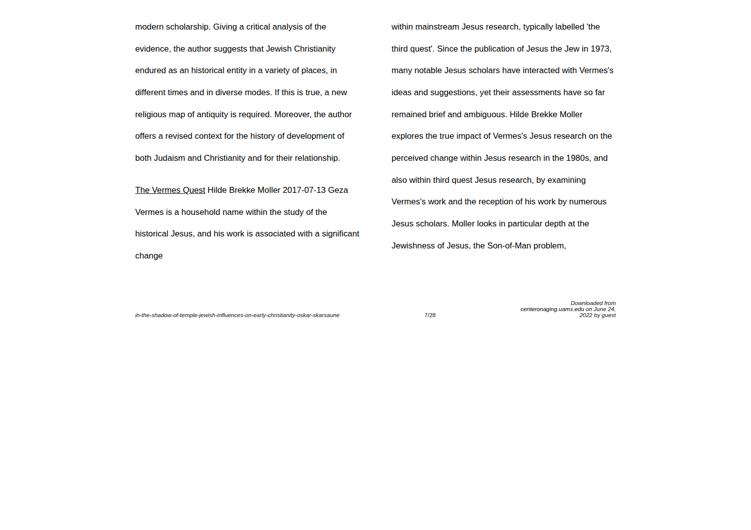modern scholarship. Giving a critical analysis of the evidence, the author suggests that Jewish Christianity endured as an historical entity in a variety of places, in different times and in diverse modes. If this is true, a new religious map of antiquity is required. Moreover, the author offers a revised context for the history of development of both Judaism and Christianity and for their relationship.
The Vermes Quest Hilde Brekke Moller 2017-07-13 Geza Vermes is a household name within the study of the historical Jesus, and his work is associated with a significant change
within mainstream Jesus research, typically labelled 'the third quest'. Since the publication of Jesus the Jew in 1973, many notable Jesus scholars have interacted with Vermes's ideas and suggestions, yet their assessments have so far remained brief and ambiguous. Hilde Brekke Moller explores the true impact of Vermes's Jesus research on the perceived change within Jesus research in the 1980s, and also within third quest Jesus research, by examining Vermes's work and the reception of his work by numerous Jesus scholars. Moller looks in particular depth at the Jewishness of Jesus, the Son-of-Man problem,
in-the-shadow-of-temple-jewish-influences-on-early-christianity-oskar-skarsaune
7/28
Downloaded from
centeronaging.uams.edu on June 24,
2022 by guest